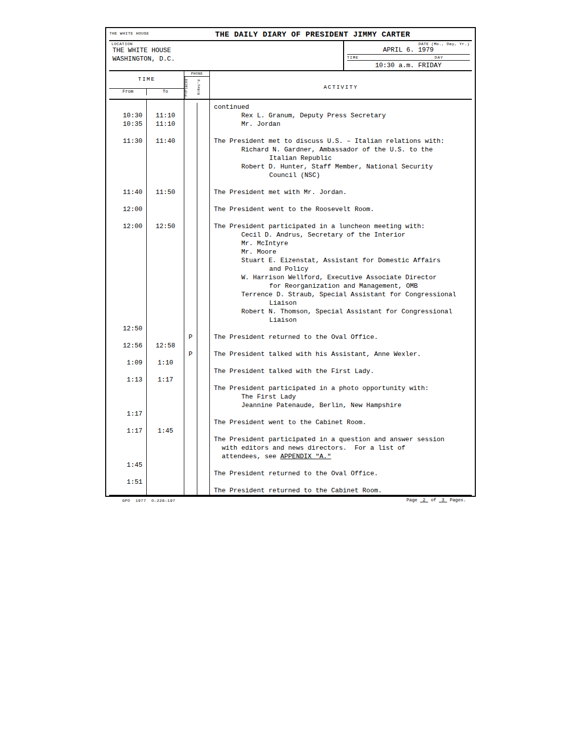THE WHITE HOUSE
THE DAILY DIARY OF PRESIDENT JIMMY CARTER
LOCATION
THE WHITE HOUSE
WASHINGTON, D.C.
DATE (Mo., Day, Yr.)
APRIL 6. 1979
TIME
DAY
10:30 a.m. FRIDAY
TIME
From
To
PHONE
P=Placed R=Rec'd
ACTIVITY
10:30
10:35
11:30
11:40
12:00
12:00
12:50
12:56
1:09
1:13
1:17
1:17
1:45
1:51
11:10
11:10
11:40
11:50
12:50
12:58
1:10
1:17
1:45
P
P
continued
Rex L. Granum, Deputy Press Secretary
Mr. Jordan
The President met to discuss U.S. – Italian relations with:
Richard N. Gardner, Ambassador of the U.S. to the
Italian Republic
Robert D. Hunter, Staff Member, National Security
Council (NSC)
The President met with Mr. Jordan.
The President went to the Roosevelt Room.
The President participated in a luncheon meeting with:
Cecil D. Andrus, Secretary of the Interior
Mr. McIntyre
Mr. Moore
Stuart E. Eizenstat, Assistant for Domestic Affairs
and Policy
W. Harrison Wellford, Executive Associate Director
for Reorganization and Management, OMB
Terrence D. Straub, Special Assistant for Congressional
Liaison
Robert N. Thomson, Special Assistant for Congressional
Liaison
The President returned to the Oval Office.
The President talked with his Assistant, Anne Wexler.
The President talked with the First Lady.
The President participated in a photo opportunity with:
The First Lady
Jeannine Patenaude, Berlin, New Hampshire
The President went to the Cabinet Room.
The President participated in a question and answer session
with editors and news directors. For a list of
attendees, see APPENDIX "A."
The President returned to the Oval Office.
The President returned to the Cabinet Room.
GPO 1977 O–228–197
Page 2 of 3 Pages.